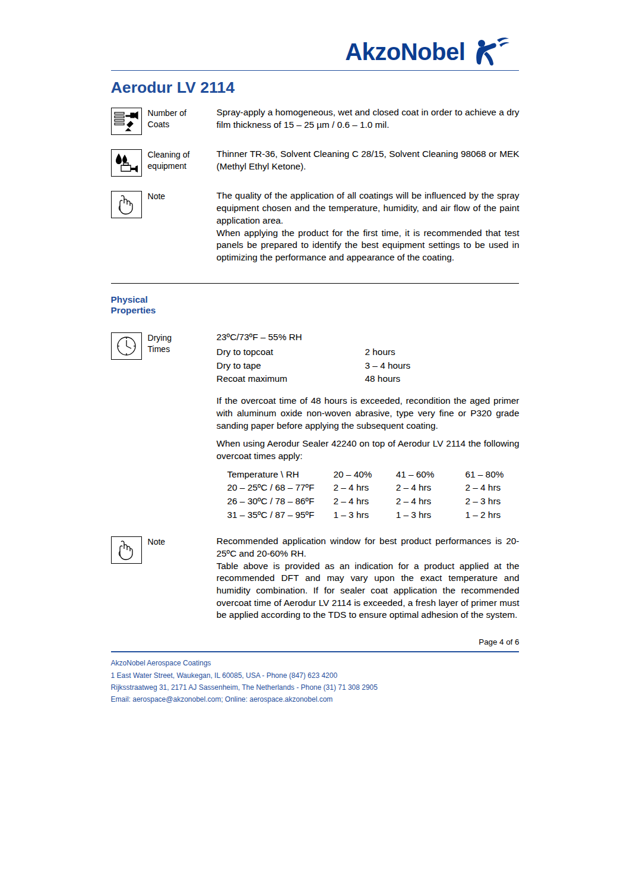AkzoNobel
Aerodur LV 2114
Number of
Coats
Spray-apply a homogeneous, wet and closed coat in order to achieve a dry film thickness of 15 – 25 µm / 0.6 – 1.0 mil.
Cleaning of
equipment
Thinner TR-36, Solvent Cleaning C 28/15, Solvent Cleaning 98068 or MEK (Methyl Ethyl Ketone).
Note
The quality of the application of all coatings will be influenced by the spray equipment chosen and the temperature, humidity, and air flow of the paint application area.
When applying the product for the first time, it is recommended that test panels be prepared to identify the best equipment settings to be used in optimizing the performance and appearance of the coating.
Physical
Properties
Drying
Times
23ºC/73ºF – 55% RH
| Dry to topcoat | 2 hours |
| Dry to tape | 3 – 4 hours |
| Recoat maximum | 48 hours |
If the overcoat time of 48 hours is exceeded, recondition the aged primer with aluminum oxide non-woven abrasive, type very fine or P320 grade sanding paper before applying the subsequent coating.
When using Aerodur Sealer 42240 on top of Aerodur LV 2114 the following overcoat times apply:
| Temperature \ RH | 20 – 40% | 41 – 60% | 61 – 80% |
| 20 – 25ºC / 68 – 77ºF | 2 – 4 hrs | 2 – 4 hrs | 2 – 4 hrs |
| 26 – 30ºC / 78 – 86ºF | 2 – 4 hrs | 2 – 4 hrs | 2 – 3 hrs |
| 31 – 35ºC / 87 – 95ºF | 1 – 3 hrs | 1 – 3 hrs | 1 – 2 hrs |
Note
Recommended application window for best product performances is 20-25ºC and 20-60% RH.
Table above is provided as an indication for a product applied at the recommended DFT and may vary upon the exact temperature and humidity combination. If for sealer coat application the recommended overcoat time of Aerodur LV 2114 is exceeded, a fresh layer of primer must be applied according to the TDS to ensure optimal adhesion of the system.
Page 4 of 6
AkzoNobel Aerospace Coatings
1 East Water Street, Waukegan, IL 60085, USA - Phone (847) 623 4200
Rijksstraatweg 31, 2171 AJ Sassenheim, The Netherlands - Phone (31) 71 308 2905
Email: aerospace@akzonobel.com; Online: aerospace.akzonobel.com